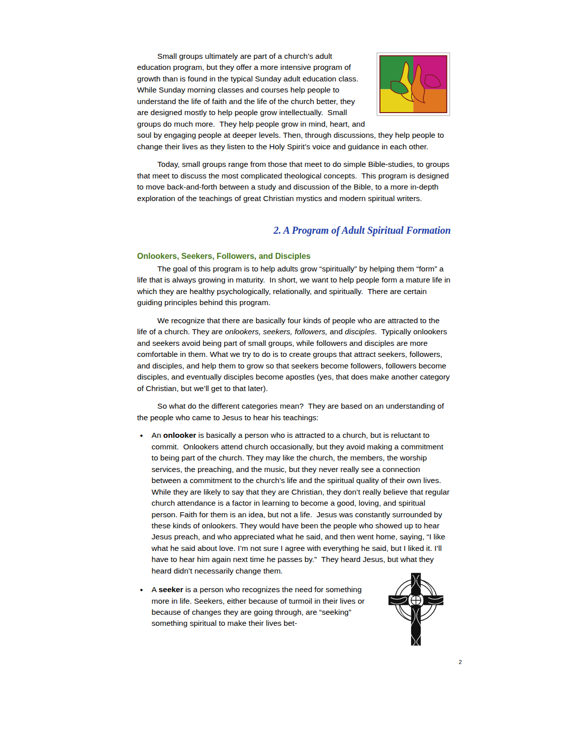Small groups ultimately are part of a church’s adult education program, but they offer a more intensive program of growth than is found in the typical Sunday adult education class. While Sunday morning classes and courses help people to understand the life of faith and the life of the church better, they are designed mostly to help people grow intellectually. Small groups do much more. They help people grow in mind, heart, and soul by engaging people at deeper levels. Then, through discussions, they help people to change their lives as they listen to the Holy Spirit’s voice and guidance in each other.
Today, small groups range from those that meet to do simple Bible-studies, to groups that meet to discuss the most complicated theological concepts. This program is designed to move back-and-forth between a study and discussion of the Bible, to a more in-depth exploration of the teachings of great Christian mystics and modern spiritual writers.
2. A Program of Adult Spiritual Formation
Onlookers, Seekers, Followers, and Disciples
The goal of this program is to help adults grow “spiritually” by helping them “form” a life that is always growing in maturity. In short, we want to help people form a mature life in which they are healthy psychologically, relationally, and spiritually. There are certain guiding principles behind this program.
We recognize that there are basically four kinds of people who are attracted to the life of a church. They are onlookers, seekers, followers, and disciples. Typically onlookers and seekers avoid being part of small groups, while followers and disciples are more comfortable in them. What we try to do is to create groups that attract seekers, followers, and disciples, and help them to grow so that seekers become followers, followers become disciples, and eventually disciples become apostles (yes, that does make another category of Christian, but we’ll get to that later).
So what do the different categories mean? They are based on an understanding of the people who came to Jesus to hear his teachings:
An onlooker is basically a person who is attracted to a church, but is reluctant to commit. Onlookers attend church occasionally, but they avoid making a commitment to being part of the church. They may like the church, the members, the worship services, the preaching, and the music, but they never really see a connection between a commitment to the church’s life and the spiritual quality of their own lives. While they are likely to say that they are Christian, they don’t really believe that regular church attendance is a factor in learning to become a good, loving, and spiritual person. Faith for them is an idea, but not a life. Jesus was constantly surrounded by these kinds of onlookers. They would have been the people who showed up to hear Jesus preach, and who appreciated what he said, and then went home, saying, “I like what he said about love. I’m not sure I agree with everything he said, but I liked it. I’ll have to hear him again next time he passes by.” They heard Jesus, but what they heard didn’t necessarily change them.
A seeker is a person who recognizes the need for something more in life. Seekers, either because of turmoil in their lives or because of changes they are going through, are “seeking” something spiritual to make their lives bet-
2